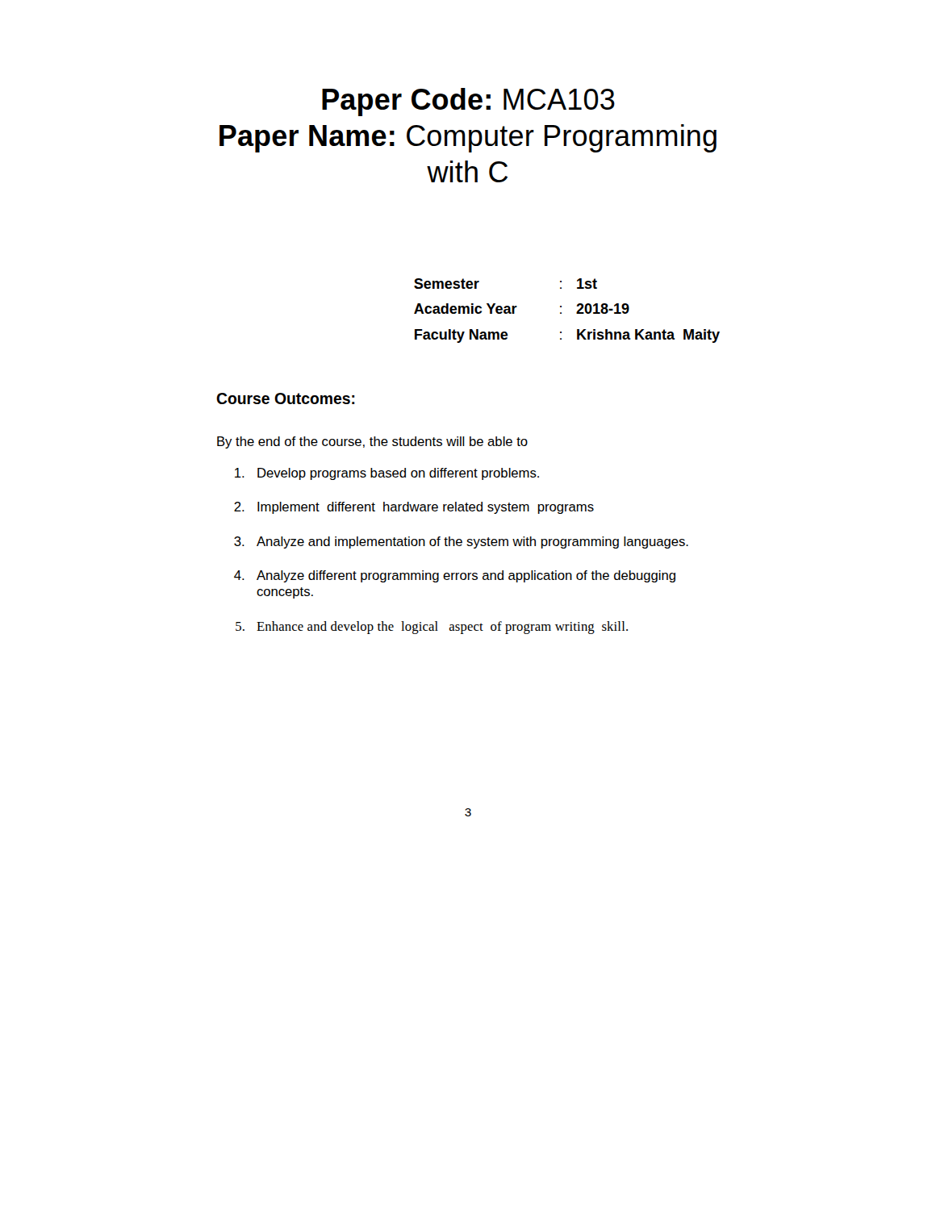Paper Code: MCA103
Paper Name: Computer Programming with C
| Semester | : | 1st |
| Academic Year | : | 2018-19 |
| Faculty Name | : | Krishna Kanta Maity |
Course Outcomes:
By the end of the course, the students will be able to
Develop programs based on different problems.
Implement different hardware related system programs
Analyze and implementation of the system with programming languages.
Analyze different programming errors and application of the debugging concepts.
Enhance and develop the logical aspect of program writing skill.
3